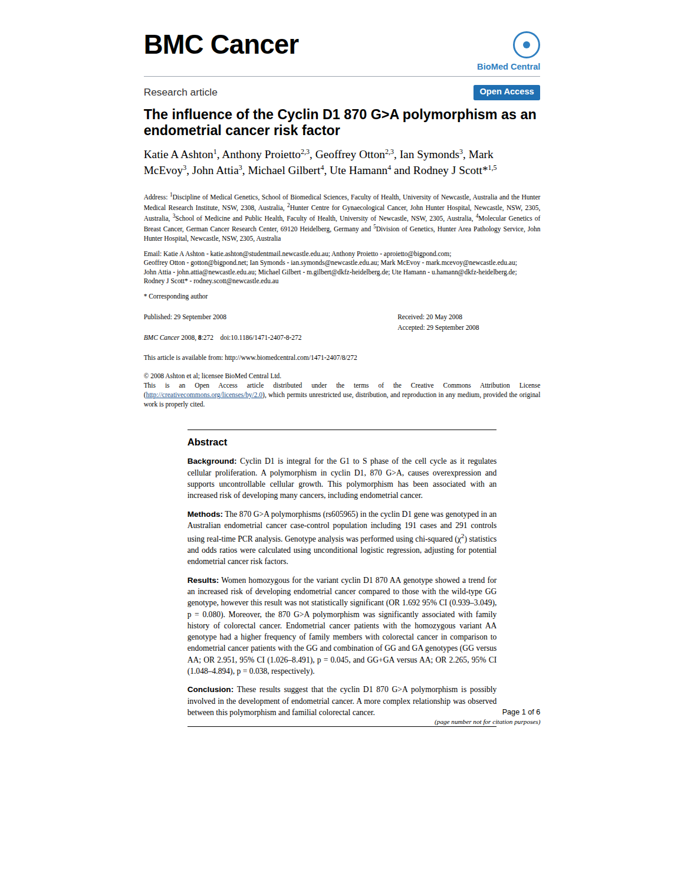BMC Cancer
BioMed Central
Research article
Open Access
The influence of the Cyclin D1 870 G>A polymorphism as an endometrial cancer risk factor
Katie A Ashton1, Anthony Proietto2,3, Geoffrey Otton2,3, Ian Symonds3, Mark McEvoy3, John Attia3, Michael Gilbert4, Ute Hamann4 and Rodney J Scott*1,5
Address: 1Discipline of Medical Genetics, School of Biomedical Sciences, Faculty of Health, University of Newcastle, Australia and the Hunter Medical Research Institute, NSW, 2308, Australia, 2Hunter Centre for Gynaecological Cancer, John Hunter Hospital, Newcastle, NSW, 2305, Australia, 3School of Medicine and Public Health, Faculty of Health, University of Newcastle, NSW, 2305, Australia, 4Molecular Genetics of Breast Cancer, German Cancer Research Center, 69120 Heidelberg, Germany and 5Division of Genetics, Hunter Area Pathology Service, John Hunter Hospital, Newcastle, NSW, 2305, Australia
Email: Katie A Ashton - katie.ashton@studentmail.newcastle.edu.au; Anthony Proietto - aproietto@bigpond.com;
Geoffrey Otton - gotton@bigpond.net; Ian Symonds - ian.symonds@newcastle.edu.au; Mark McEvoy - mark.mcevoy@newcastle.edu.au;
John Attia - john.attia@newcastle.edu.au; Michael Gilbert - m.gilbert@dkfz-heidelberg.de; Ute Hamann - u.hamann@dkfz-heidelberg.de;
Rodney J Scott* - rodney.scott@newcastle.edu.au
* Corresponding author
Published: 29 September 2008
BMC Cancer 2008, 8:272 doi:10.1186/1471-2407-8-272
This article is available from: http://www.biomedcentral.com/1471-2407/8/272
Received: 20 May 2008
Accepted: 29 September 2008
© 2008 Ashton et al; licensee BioMed Central Ltd.
This is an Open Access article distributed under the terms of the Creative Commons Attribution License (http://creativecommons.org/licenses/by/2.0), which permits unrestricted use, distribution, and reproduction in any medium, provided the original work is properly cited.
Abstract
Background: Cyclin D1 is integral for the G1 to S phase of the cell cycle as it regulates cellular proliferation. A polymorphism in cyclin D1, 870 G>A, causes overexpression and supports uncontrollable cellular growth. This polymorphism has been associated with an increased risk of developing many cancers, including endometrial cancer.
Methods: The 870 G>A polymorphisms (rs605965) in the cyclin D1 gene was genotyped in an Australian endometrial cancer case-control population including 191 cases and 291 controls using real-time PCR analysis. Genotype analysis was performed using chi-squared (χ2) statistics and odds ratios were calculated using unconditional logistic regression, adjusting for potential endometrial cancer risk factors.
Results: Women homozygous for the variant cyclin D1 870 AA genotype showed a trend for an increased risk of developing endometrial cancer compared to those with the wild-type GG genotype, however this result was not statistically significant (OR 1.692 95% CI (0.939–3.049), p = 0.080). Moreover, the 870 G>A polymorphism was significantly associated with family history of colorectal cancer. Endometrial cancer patients with the homozygous variant AA genotype had a higher frequency of family members with colorectal cancer in comparison to endometrial cancer patients with the GG and combination of GG and GA genotypes (GG versus AA; OR 2.951, 95% CI (1.026–8.491), p = 0.045, and GG+GA versus AA; OR 2.265, 95% CI (1.048–4.894), p = 0.038, respectively).
Conclusion: These results suggest that the cyclin D1 870 G>A polymorphism is possibly involved in the development of endometrial cancer. A more complex relationship was observed between this polymorphism and familial colorectal cancer.
Page 1 of 6
(page number not for citation purposes)